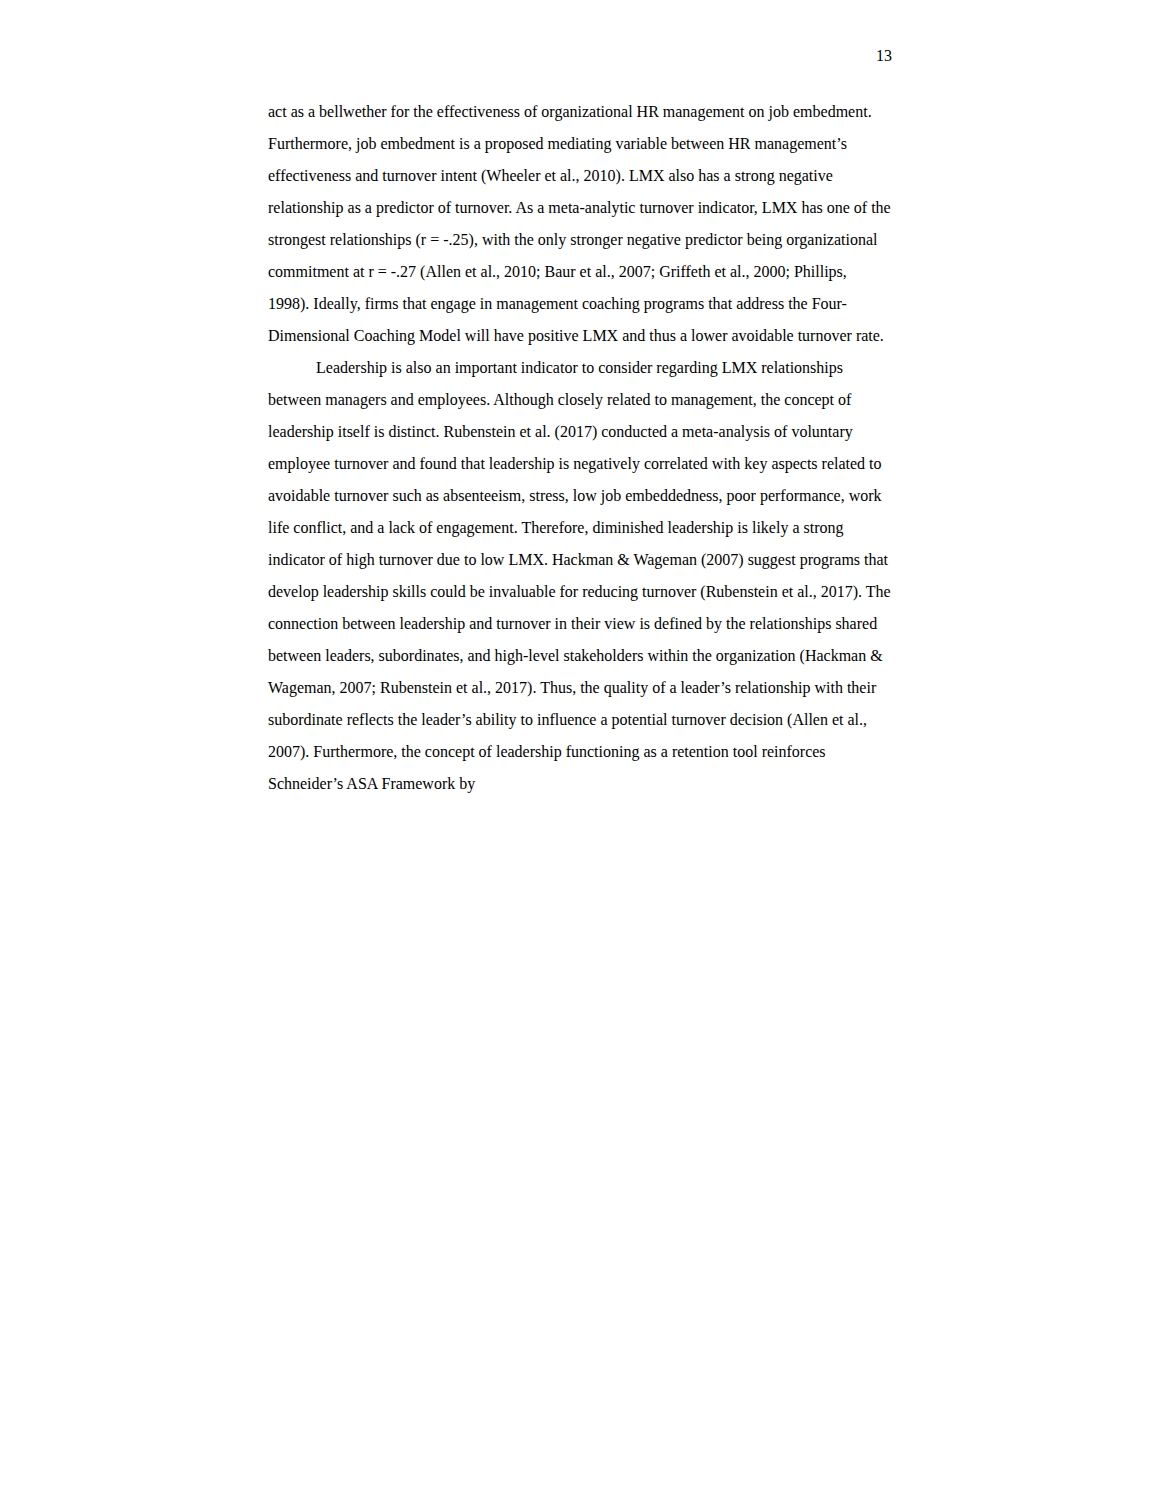13
act as a bellwether for the effectiveness of organizational HR management on job embedment. Furthermore, job embedment is a proposed mediating variable between HR management’s effectiveness and turnover intent (Wheeler et al., 2010). LMX also has a strong negative relationship as a predictor of turnover. As a meta-analytic turnover indicator, LMX has one of the strongest relationships (r = -.25), with the only stronger negative predictor being organizational commitment at r = -.27 (Allen et al., 2010; Baur et al., 2007; Griffeth et al., 2000; Phillips, 1998). Ideally, firms that engage in management coaching programs that address the Four-Dimensional Coaching Model will have positive LMX and thus a lower avoidable turnover rate.
Leadership is also an important indicator to consider regarding LMX relationships between managers and employees. Although closely related to management, the concept of leadership itself is distinct. Rubenstein et al. (2017) conducted a meta-analysis of voluntary employee turnover and found that leadership is negatively correlated with key aspects related to avoidable turnover such as absenteeism, stress, low job embeddedness, poor performance, work life conflict, and a lack of engagement. Therefore, diminished leadership is likely a strong indicator of high turnover due to low LMX. Hackman & Wageman (2007) suggest programs that develop leadership skills could be invaluable for reducing turnover (Rubenstein et al., 2017). The connection between leadership and turnover in their view is defined by the relationships shared between leaders, subordinates, and high-level stakeholders within the organization (Hackman & Wageman, 2007; Rubenstein et al., 2017). Thus, the quality of a leader’s relationship with their subordinate reflects the leader’s ability to influence a potential turnover decision (Allen et al., 2007). Furthermore, the concept of leadership functioning as a retention tool reinforces Schneider’s ASA Framework by